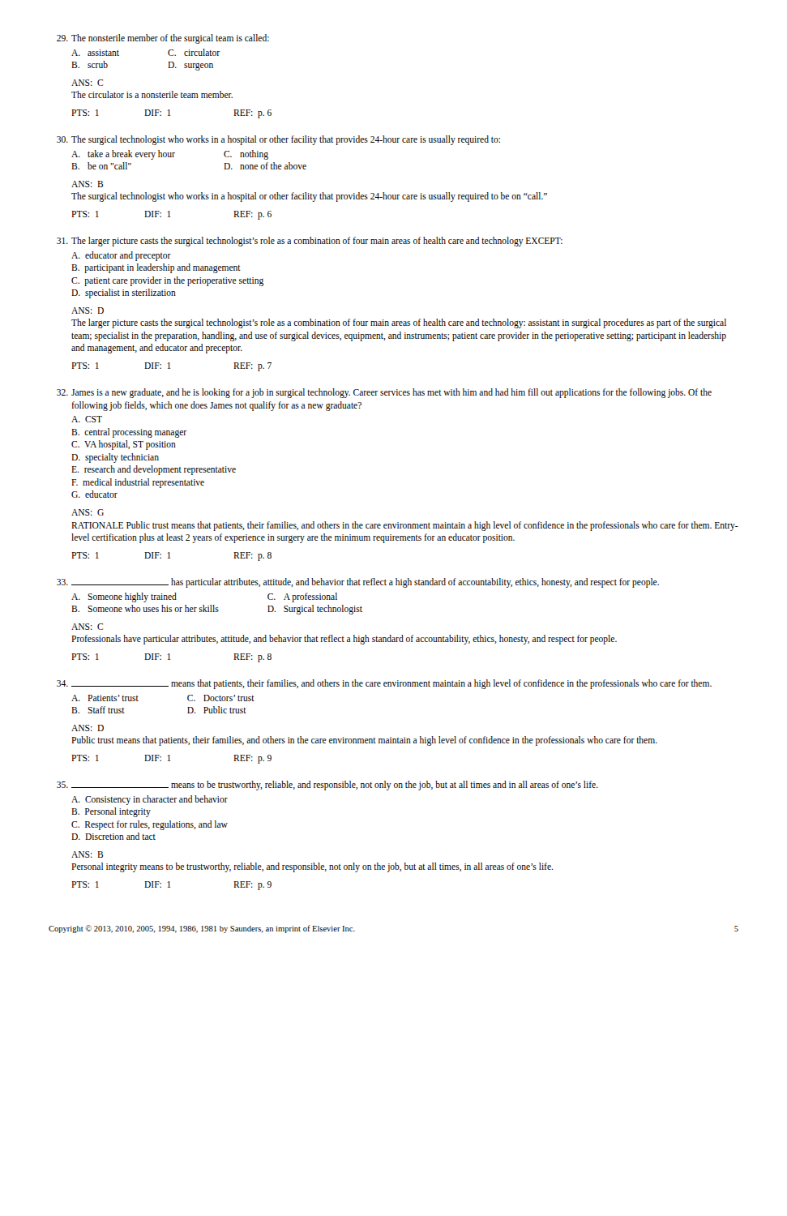29.
The nonsterile member of the surgical team is called:
| A. | assistant | C. | circulator |
| B. | scrub | D. | surgeon |
ANS: C
The circulator is a nonsterile team member.
PTS: 1 DIF: 1 REF: p. 6
30.
The surgical technologist who works in a hospital or other facility that provides 24-hour care is usually required to:
| A. | take a break every hour | C. | nothing |
| B. | be on "call" | D. | none of the above |
ANS: B
The surgical technologist who works in a hospital or other facility that provides 24-hour care is usually required to be on “call.”
PTS: 1 DIF: 1 REF: p. 6
31.
The larger picture casts the surgical technologist’s role as a combination of four main areas of health care and technology EXCEPT:
A. educator and preceptor
B. participant in leadership and management
C. patient care provider in the perioperative setting
D. specialist in sterilization
ANS: D
The larger picture casts the surgical technologist’s role as a combination of four main areas of health care and technology: assistant in surgical procedures as part of the surgical team; specialist in the preparation, handling, and use of surgical devices, equipment, and instruments; patient care provider in the perioperative setting; participant in leadership and management, and educator and preceptor.
PTS: 1 DIF: 1 REF: p. 7
32.
James is a new graduate, and he is looking for a job in surgical technology. Career services has met with him and had him fill out applications for the following jobs. Of the following job fields, which one does James not qualify for as a new graduate?
A. CST
B. central processing manager
C. VA hospital, ST position
D. specialty technician
E. research and development representative
F. medical industrial representative
G. educator
ANS: G
RATIONALE Public trust means that patients, their families, and others in the care environment maintain a high level of confidence in the professionals who care for them. Entry-level certification plus at least 2 years of experience in surgery are the minimum requirements for an educator position.
PTS: 1 DIF: 1 REF: p. 8
33.
has particular attributes, attitude, and behavior that reflect a high standard of accountability, ethics, honesty, and respect for people.
| A. | Someone highly trained | C. | A professional |
| B. | Someone who uses his or her skills | D. | Surgical technologist |
ANS: C
Professionals have particular attributes, attitude, and behavior that reflect a high standard of accountability, ethics, honesty, and respect for people.
PTS: 1 DIF: 1 REF: p. 8
34.
means that patients, their families, and others in the care environment maintain a high level of confidence in the professionals who care for them.
| A. | Patients’ trust | C. | Doctors’ trust |
| B. | Staff trust | D. | Public trust |
ANS: D
Public trust means that patients, their families, and others in the care environment maintain a high level of confidence in the professionals who care for them.
PTS: 1 DIF: 1 REF: p. 9
35.
means to be trustworthy, reliable, and responsible, not only on the job, but at all times and in all areas of one’s life.
A. Consistency in character and behavior
B. Personal integrity
C. Respect for rules, regulations, and law
D. Discretion and tact
ANS: B
Personal integrity means to be trustworthy, reliable, and responsible, not only on the job, but at all times, in all areas of one’s life.
PTS: 1 DIF: 1 REF: p. 9
Copyright © 2013, 2010, 2005, 1994, 1986, 1981 by Saunders, an imprint of Elsevier Inc. 5